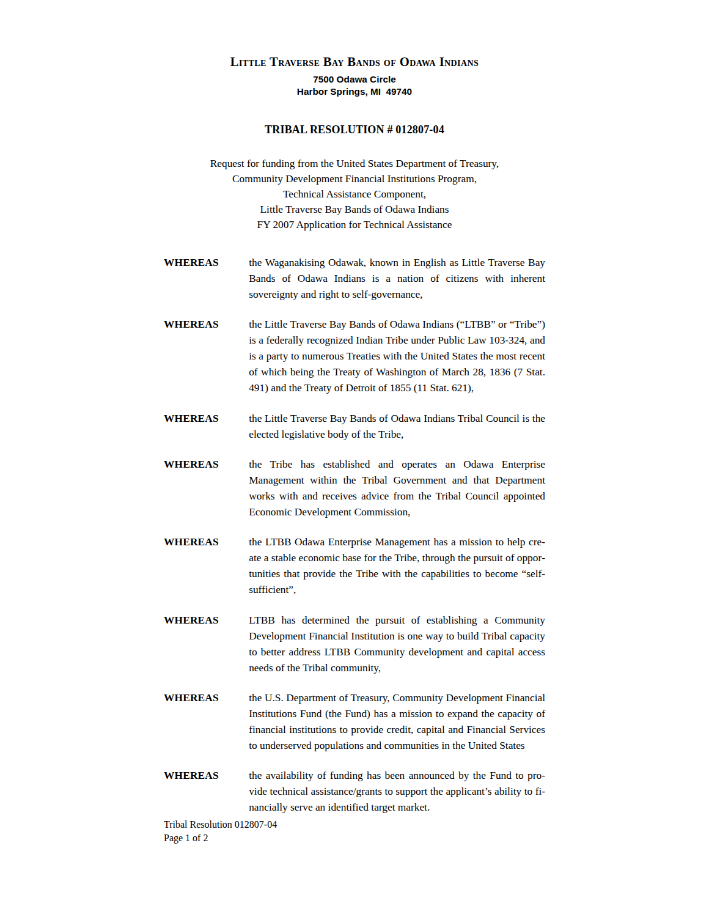Little Traverse Bay Bands of Odawa Indians
7500 Odawa Circle
Harbor Springs, MI 49740
TRIBAL RESOLUTION # 012807-04
Request for funding from the United States Department of Treasury,
Community Development Financial Institutions Program,
Technical Assistance Component,
Little Traverse Bay Bands of Odawa Indians
FY 2007 Application for Technical Assistance
| WHEREAS | the Waganakising Odawak, known in English as Little Traverse Bay Bands of Odawa Indians is a nation of citizens with inherent sovereignty and right to self-governance, |
| WHEREAS | the Little Traverse Bay Bands of Odawa Indians (“LTBB” or “Tribe”) is a federally recognized Indian Tribe under Public Law 103-324, and is a party to numerous Treaties with the United States the most recent of which being the Treaty of Washington of March 28, 1836 (7 Stat. 491) and the Treaty of Detroit of 1855 (11 Stat. 621), |
| WHEREAS | the Little Traverse Bay Bands of Odawa Indians Tribal Council is the elected legislative body of the Tribe, |
| WHEREAS | the Tribe has established and operates an Odawa Enterprise Management within the Tribal Government and that Department works with and receives advice from the Tribal Council appointed Economic Development Commission, |
| WHEREAS | the LTBB Odawa Enterprise Management has a mission to help create a stable economic base for the Tribe, through the pursuit of opportunities that provide the Tribe with the capabilities to become “self-sufficient”, |
| WHEREAS | LTBB has determined the pursuit of establishing a Community Development Financial Institution is one way to build Tribal capacity to better address LTBB Community development and capital access needs of the Tribal community, |
| WHEREAS | the U.S. Department of Treasury, Community Development Financial Institutions Fund (the Fund) has a mission to expand the capacity of financial institutions to provide credit, capital and Financial Services to underserved populations and communities in the United States |
| WHEREAS | the availability of funding has been announced by the Fund to provide technical assistance/grants to support the applicant’s ability to financially serve an identified target market. |
Tribal Resolution 012807-04
Page 1 of 2